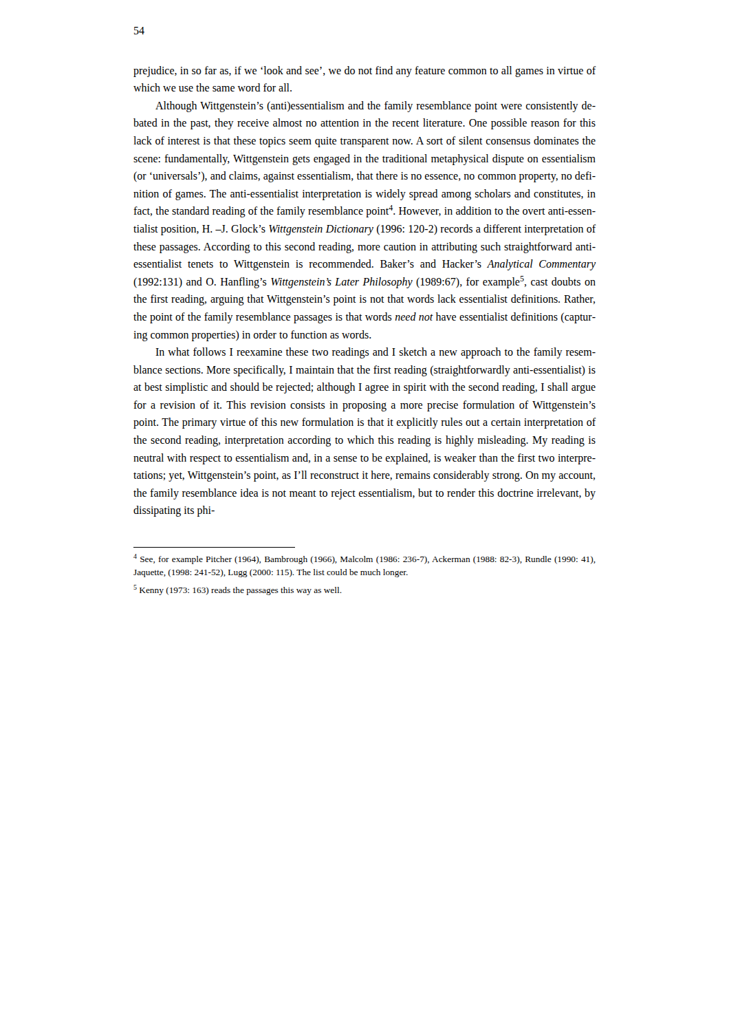54
prejudice, in so far as, if we ‘look and see’, we do not find any feature common to all games in virtue of which we use the same word for all.
Although Wittgenstein’s (anti)essentialism and the family resemblance point were consistently debated in the past, they receive almost no attention in the recent literature. One possible reason for this lack of interest is that these topics seem quite transparent now. A sort of silent consensus dominates the scene: fundamentally, Wittgenstein gets engaged in the traditional metaphysical dispute on essentialism (or ‘universals’), and claims, against essentialism, that there is no essence, no common property, no definition of games. The anti-essentialist interpretation is widely spread among scholars and constitutes, in fact, the standard reading of the family resemblance point4. However, in addition to the overt anti-essentialist position, H. –J. Glock’s Wittgenstein Dictionary (1996: 120-2) records a different interpretation of these passages. According to this second reading, more caution in attributing such straightforward anti-essentialist tenets to Wittgenstein is recommended. Baker’s and Hacker’s Analytical Commentary (1992:131) and O. Hanfling’s Wittgenstein’s Later Philosophy (1989:67), for example5, cast doubts on the first reading, arguing that Wittgenstein’s point is not that words lack essentialist definitions. Rather, the point of the family resemblance passages is that words need not have essentialist definitions (capturing common properties) in order to function as words.
In what follows I reexamine these two readings and I sketch a new approach to the family resemblance sections. More specifically, I maintain that the first reading (straightforwardly anti-essentialist) is at best simplistic and should be rejected; although I agree in spirit with the second reading, I shall argue for a revision of it. This revision consists in proposing a more precise formulation of Wittgenstein’s point. The primary virtue of this new formulation is that it explicitly rules out a certain interpretation of the second reading, interpretation according to which this reading is highly misleading. My reading is neutral with respect to essentialism and, in a sense to be explained, is weaker than the first two interpretations; yet, Wittgenstein’s point, as I’ll reconstruct it here, remains considerably strong. On my account, the family resemblance idea is not meant to reject essentialism, but to render this doctrine irrelevant, by dissipating its phi-
4 See, for example Pitcher (1964), Bambrough (1966), Malcolm (1986: 236-7), Ackerman (1988: 82-3), Rundle (1990: 41), Jaquette, (1998: 241-52), Lugg (2000: 115). The list could be much longer.
5 Kenny (1973: 163) reads the passages this way as well.